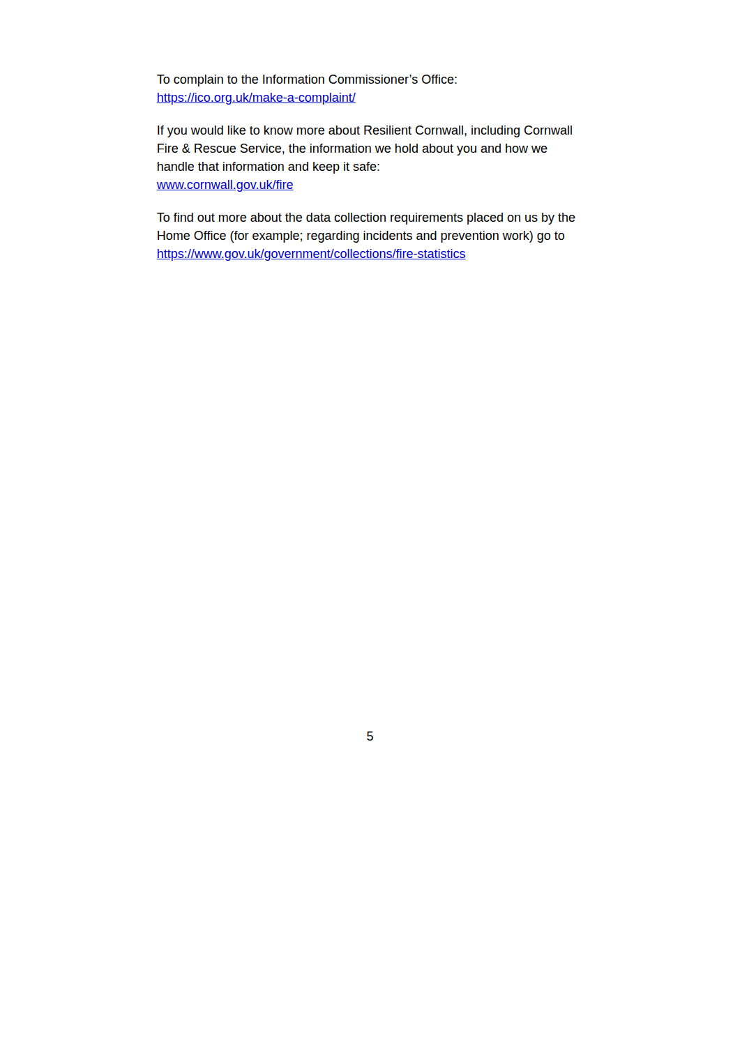To complain to the Information Commissioner’s Office:
https://ico.org.uk/make-a-complaint/
If you would like to know more about Resilient Cornwall, including Cornwall Fire & Rescue Service, the information we hold about you and how we handle that information and keep it safe:
www.cornwall.gov.uk/fire
To find out more about the data collection requirements placed on us by the Home Office (for example; regarding incidents and prevention work) go to
https://www.gov.uk/government/collections/fire-statistics
5